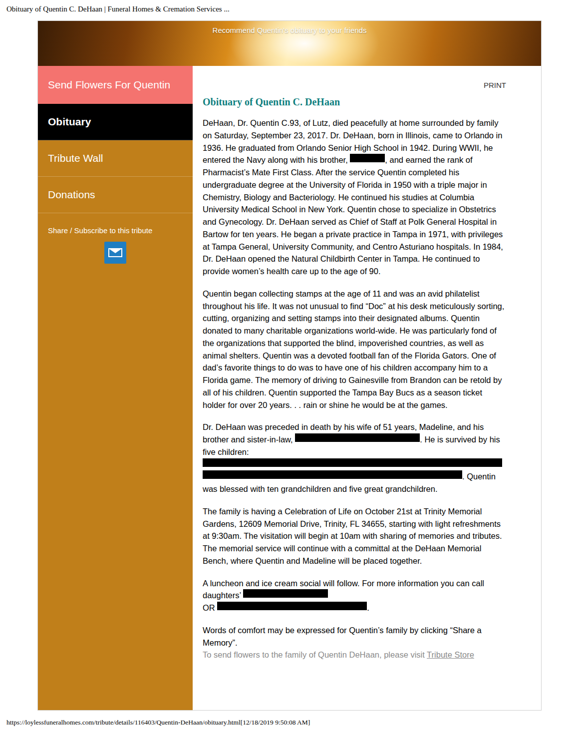Obituary of Quentin C. DeHaan | Funeral Homes & Cremation Services ...
Recommend Quentin's obituary to your friends
Send Flowers For Quentin
Obituary
Tribute Wall
Donations
Share / Subscribe to this tribute
PRINT
Obituary of Quentin C. DeHaan
DeHaan, Dr. Quentin C.93, of Lutz, died peacefully at home surrounded by family on Saturday, September 23, 2017. Dr. DeHaan, born in Illinois, came to Orlando in 1936. He graduated from Orlando Senior High School in 1942. During WWII, he entered the Navy along with his brother, , and earned the rank of Pharmacist’s Mate First Class. After the service Quentin completed his undergraduate degree at the University of Florida in 1950 with a triple major in Chemistry, Biology and Bacteriology. He continued his studies at Columbia University Medical School in New York. Quentin chose to specialize in Obstetrics and Gynecology. Dr. DeHaan served as Chief of Staff at Polk General Hospital in Bartow for ten years. He began a private practice in Tampa in 1971, with privileges at Tampa General, University Community, and Centro Asturiano hospitals. In 1984, Dr. DeHaan opened the Natural Childbirth Center in Tampa. He continued to provide women’s health care up to the age of 90.
Quentin began collecting stamps at the age of 11 and was an avid philatelist throughout his life. It was not unusual to find “Doc” at his desk meticulously sorting, cutting, organizing and setting stamps into their designated albums. Quentin donated to many charitable organizations world-wide. He was particularly fond of the organizations that supported the blind, impoverished countries, as well as animal shelters. Quentin was a devoted football fan of the Florida Gators. One of dad’s favorite things to do was to have one of his children accompany him to a Florida game. The memory of driving to Gainesville from Brandon can be retold by all of his children. Quentin supported the Tampa Bay Bucs as a season ticket holder for over 20 years. . . rain or shine he would be at the games.
Dr. DeHaan was preceded in death by his wife of 51 years, Madeline, and his brother and sister-in-law, . He is survived by his five children: . Quentin was blessed with ten grandchildren and five great grandchildren.
The family is having a Celebration of Life on October 21st at Trinity Memorial Gardens, 12609 Memorial Drive, Trinity, FL 34655, starting with light refreshments at 9:30am. The visitation will begin at 10am with sharing of memories and tributes. The memorial service will continue with a committal at the DeHaan Memorial Bench, where Quentin and Madeline will be placed together.
A luncheon and ice cream social will follow. For more information you can call daughters’
OR .
Words of comfort may be expressed for Quentin’s family by clicking “Share a Memory”.
To send flowers to the family of Quentin DeHaan, please visit Tribute Store
https://loylessfuneralhomes.com/tribute/details/116403/Quentin-DeHaan/obituary.html[12/18/2019 9:50:08 AM]